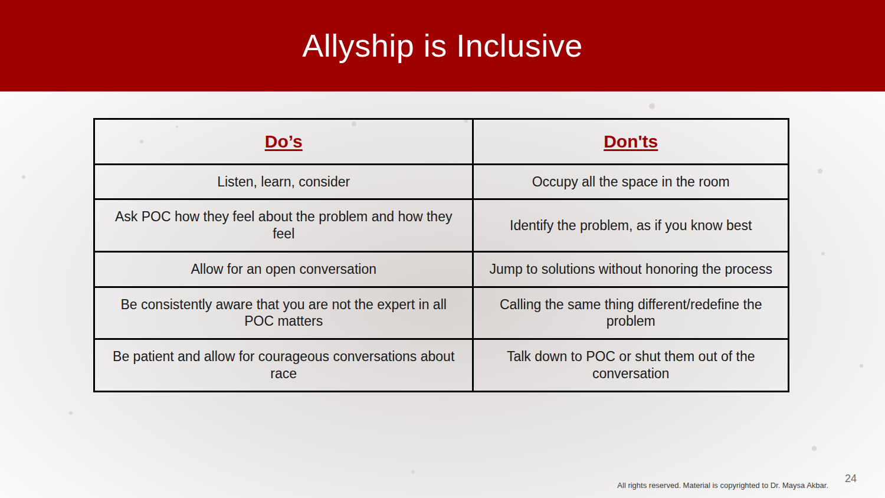Allyship is Inclusive
| Do’s | Don'ts |
| --- | --- |
| Listen, learn, consider | Occupy all the space in the room |
| Ask POC how they feel about the problem and how they feel | Identify the problem, as if you know best |
| Allow for an open conversation | Jump to solutions without honoring the process |
| Be consistently aware that you are not the expert in all POC matters | Calling the same thing different/redefine the problem |
| Be patient and allow for courageous conversations about race | Talk down to POC or shut them out of the conversation |
All rights reserved. Material is copyrighted to Dr. Maysa Akbar.
24